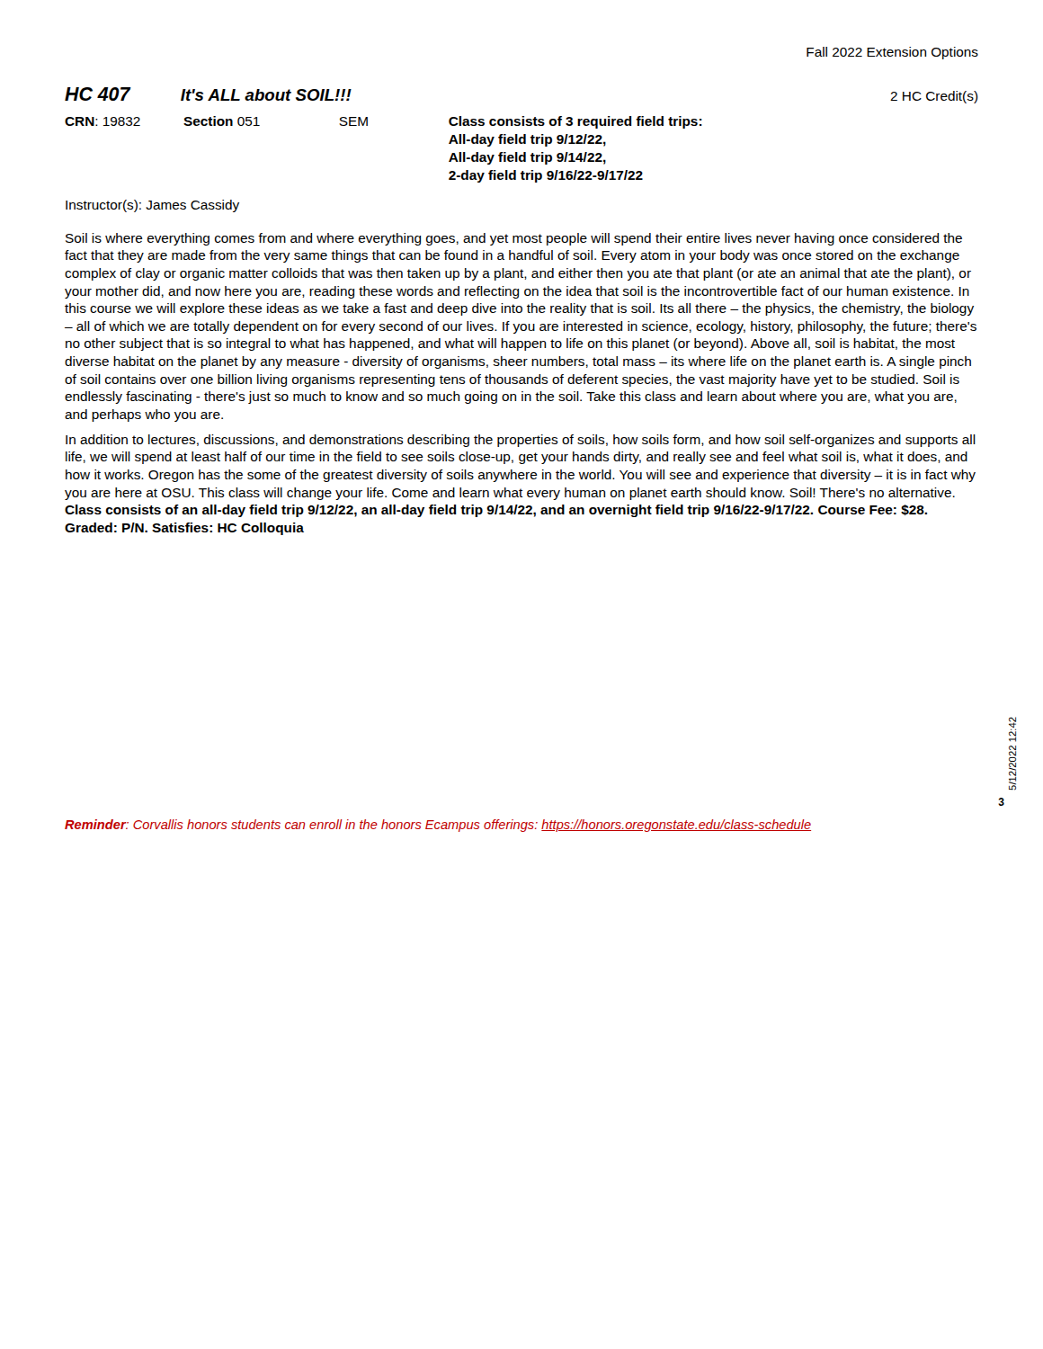Fall 2022 Extension Options
HC 407 It's ALL about SOIL!!! 2 HC Credit(s)
CRN: 19832
Section 051
SEM
Class consists of 3 required field trips:
All-day field trip 9/12/22,
All-day field trip 9/14/22,
2-day field trip 9/16/22-9/17/22
Instructor(s): James Cassidy
Soil is where everything comes from and where everything goes, and yet most people will spend their entire lives never having once considered the fact that they are made from the very same things that can be found in a handful of soil. Every atom in your body was once stored on the exchange complex of clay or organic matter colloids that was then taken up by a plant, and either then you ate that plant (or ate an animal that ate the plant), or your mother did, and now here you are, reading these words and reflecting on the idea that soil is the incontrovertible fact of our human existence. In this course we will explore these ideas as we take a fast and deep dive into the reality that is soil. Its all there – the physics, the chemistry, the biology – all of which we are totally dependent on for every second of our lives. If you are interested in science, ecology, history, philosophy, the future; there's no other subject that is so integral to what has happened, and what will happen to life on this planet (or beyond). Above all, soil is habitat, the most diverse habitat on the planet by any measure - diversity of organisms, sheer numbers, total mass – its where life on the planet earth is. A single pinch of soil contains over one billion living organisms representing tens of thousands of deferent species, the vast majority have yet to be studied. Soil is endlessly fascinating - there's just so much to know and so much going on in the soil. Take this class and learn about where you are, what you are, and perhaps who you are.
In addition to lectures, discussions, and demonstrations describing the properties of soils, how soils form, and how soil self-organizes and supports all life, we will spend at least half of our time in the field to see soils close-up, get your hands dirty, and really see and feel what soil is, what it does, and how it works. Oregon has the some of the greatest diversity of soils anywhere in the world. You will see and experience that diversity – it is in fact why you are here at OSU. This class will change your life. Come and learn what every human on planet earth should know. Soil! There's no alternative. Class consists of an all-day field trip 9/12/22, an all-day field trip 9/14/22, and an overnight field trip 9/16/22-9/17/22. Course Fee: $28. Graded: P/N. Satisfies: HC Colloquia
5/12/2022 12:42
3
Reminder: Corvallis honors students can enroll in the honors Ecampus offerings: https://honors.oregonstate.edu/class-schedule